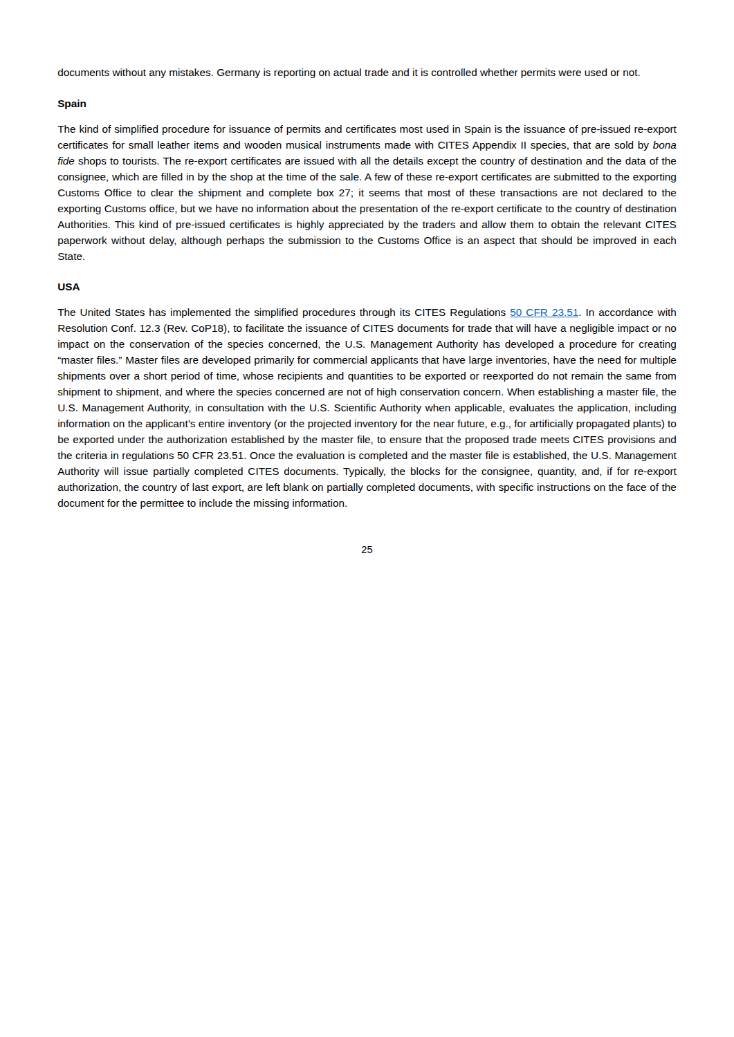documents without any mistakes. Germany is reporting on actual trade and it is controlled whether permits were used or not.
Spain
The kind of simplified procedure for issuance of permits and certificates most used in Spain is the issuance of pre-issued re-export certificates for small leather items and wooden musical instruments made with CITES Appendix II species, that are sold by bona fide shops to tourists. The re-export certificates are issued with all the details except the country of destination and the data of the consignee, which are filled in by the shop at the time of the sale. A few of these re-export certificates are submitted to the exporting Customs Office to clear the shipment and complete box 27; it seems that most of these transactions are not declared to the exporting Customs office, but we have no information about the presentation of the re-export certificate to the country of destination Authorities. This kind of pre-issued certificates is highly appreciated by the traders and allow them to obtain the relevant CITES paperwork without delay, although perhaps the submission to the Customs Office is an aspect that should be improved in each State.
USA
The United States has implemented the simplified procedures through its CITES Regulations 50 CFR 23.51. In accordance with Resolution Conf. 12.3 (Rev. CoP18), to facilitate the issuance of CITES documents for trade that will have a negligible impact or no impact on the conservation of the species concerned, the U.S. Management Authority has developed a procedure for creating “master files.” Master files are developed primarily for commercial applicants that have large inventories, have the need for multiple shipments over a short period of time, whose recipients and quantities to be exported or reexported do not remain the same from shipment to shipment, and where the species concerned are not of high conservation concern. When establishing a master file, the U.S. Management Authority, in consultation with the U.S. Scientific Authority when applicable, evaluates the application, including information on the applicant’s entire inventory (or the projected inventory for the near future, e.g., for artificially propagated plants) to be exported under the authorization established by the master file, to ensure that the proposed trade meets CITES provisions and the criteria in regulations 50 CFR 23.51. Once the evaluation is completed and the master file is established, the U.S. Management Authority will issue partially completed CITES documents. Typically, the blocks for the consignee, quantity, and, if for re-export authorization, the country of last export, are left blank on partially completed documents, with specific instructions on the face of the document for the permittee to include the missing information.
25